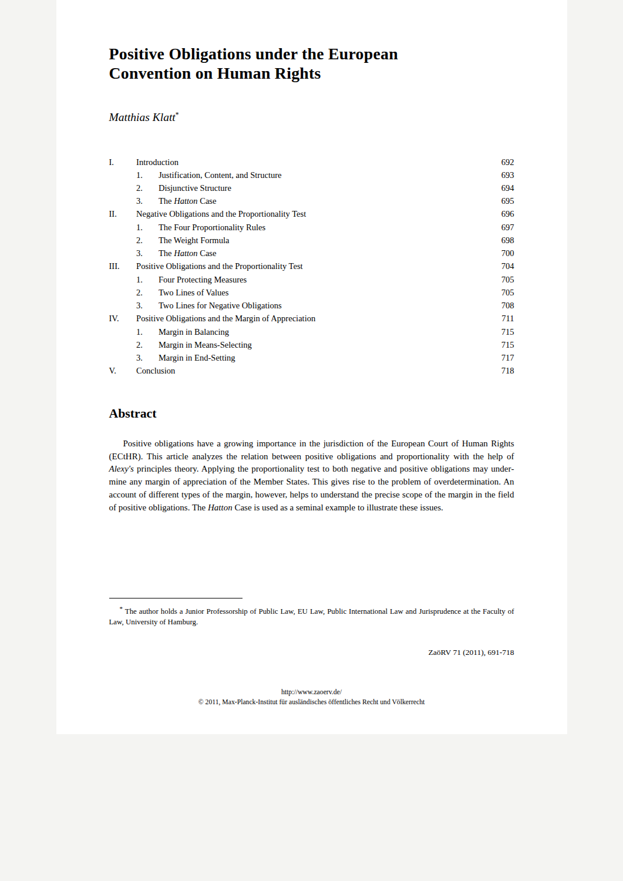Positive Obligations under the European
Convention on Human Rights
Matthias Klatt*
| I. | Introduction | 692 |
| | 1. | Justification, Content, and Structure | 693 |
| | 2. | Disjunctive Structure | 694 |
| | 3. | The Hatton Case | 695 |
| II. | Negative Obligations and the Proportionality Test | 696 |
| | 1. | The Four Proportionality Rules | 697 |
| | 2. | The Weight Formula | 698 |
| | 3. | The Hatton Case | 700 |
| III. | Positive Obligations and the Proportionality Test | 704 |
| | 1. | Four Protecting Measures | 705 |
| | 2. | Two Lines of Values | 705 |
| | 3. | Two Lines for Negative Obligations | 708 |
| IV. | Positive Obligations and the Margin of Appreciation | 711 |
| | 1. | Margin in Balancing | 715 |
| | 2. | Margin in Means-Selecting | 715 |
| | 3. | Margin in End-Setting | 717 |
| V. | Conclusion | 718 |
Abstract
Positive obligations have a growing importance in the jurisdiction of the European Court of Human Rights (ECtHR). This article analyzes the relation between positive obligations and proportionality with the help of Alexy's principles theory. Applying the proportionality test to both negative and positive obligations may undermine any margin of appreciation of the Member States. This gives rise to the problem of overdetermination. An account of different types of the margin, however, helps to understand the precise scope of the margin in the field of positive obligations. The Hatton Case is used as a seminal example to illustrate these issues.
* The author holds a Junior Professorship of Public Law, EU Law, Public International Law and Jurisprudence at the Faculty of Law, University of Hamburg.
ZaöRV 71 (2011), 691-718
http://www.zaoerv.de/
© 2011, Max-Planck-Institut für ausländisches öffentliches Recht und Völkerrecht